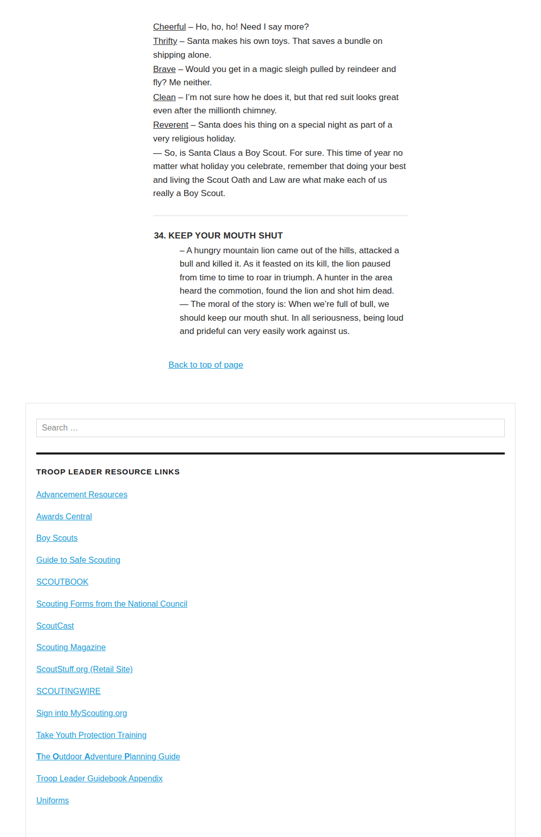Cheerful – Ho, ho, ho! Need I say more?
Thrifty – Santa makes his own toys. That saves a bundle on shipping alone.
Brave – Would you get in a magic sleigh pulled by reindeer and fly? Me neither.
Clean – I’m not sure how he does it, but that red suit looks great even after the millionth chimney.
Reverent – Santa does his thing on a special night as part of a very religious holiday.
— So, is Santa Claus a Boy Scout. For sure. This time of year no matter what holiday you celebrate, remember that doing your best and living the Scout Oath and Law are what make each of us really a Boy Scout.
KEEP YOUR MOUTH SHUT
– A hungry mountain lion came out of the hills, attacked a bull and killed it. As it feasted on its kill, the lion paused from time to time to roar in triumph. A hunter in the area heard the commotion, found the lion and shot him dead.
— The moral of the story is: When we’re full of bull, we should keep our mouth shut. In all seriousness, being loud and prideful can very easily work against us.
Back to top of page
Troop Leader Resource Links
Advancement Resources
Awards Central
Boy Scouts
Guide to Safe Scouting
SCOUTBOOK
Scouting Forms from the National Council
ScoutCast
Scouting Magazine
ScoutStuff.org (Retail Site)
SCOUTINGWIRE
Sign into MyScouting.org
Take Youth Protection Training
The Outdoor Adventure Planning Guide
Troop Leader Guidebook Appendix
Uniforms